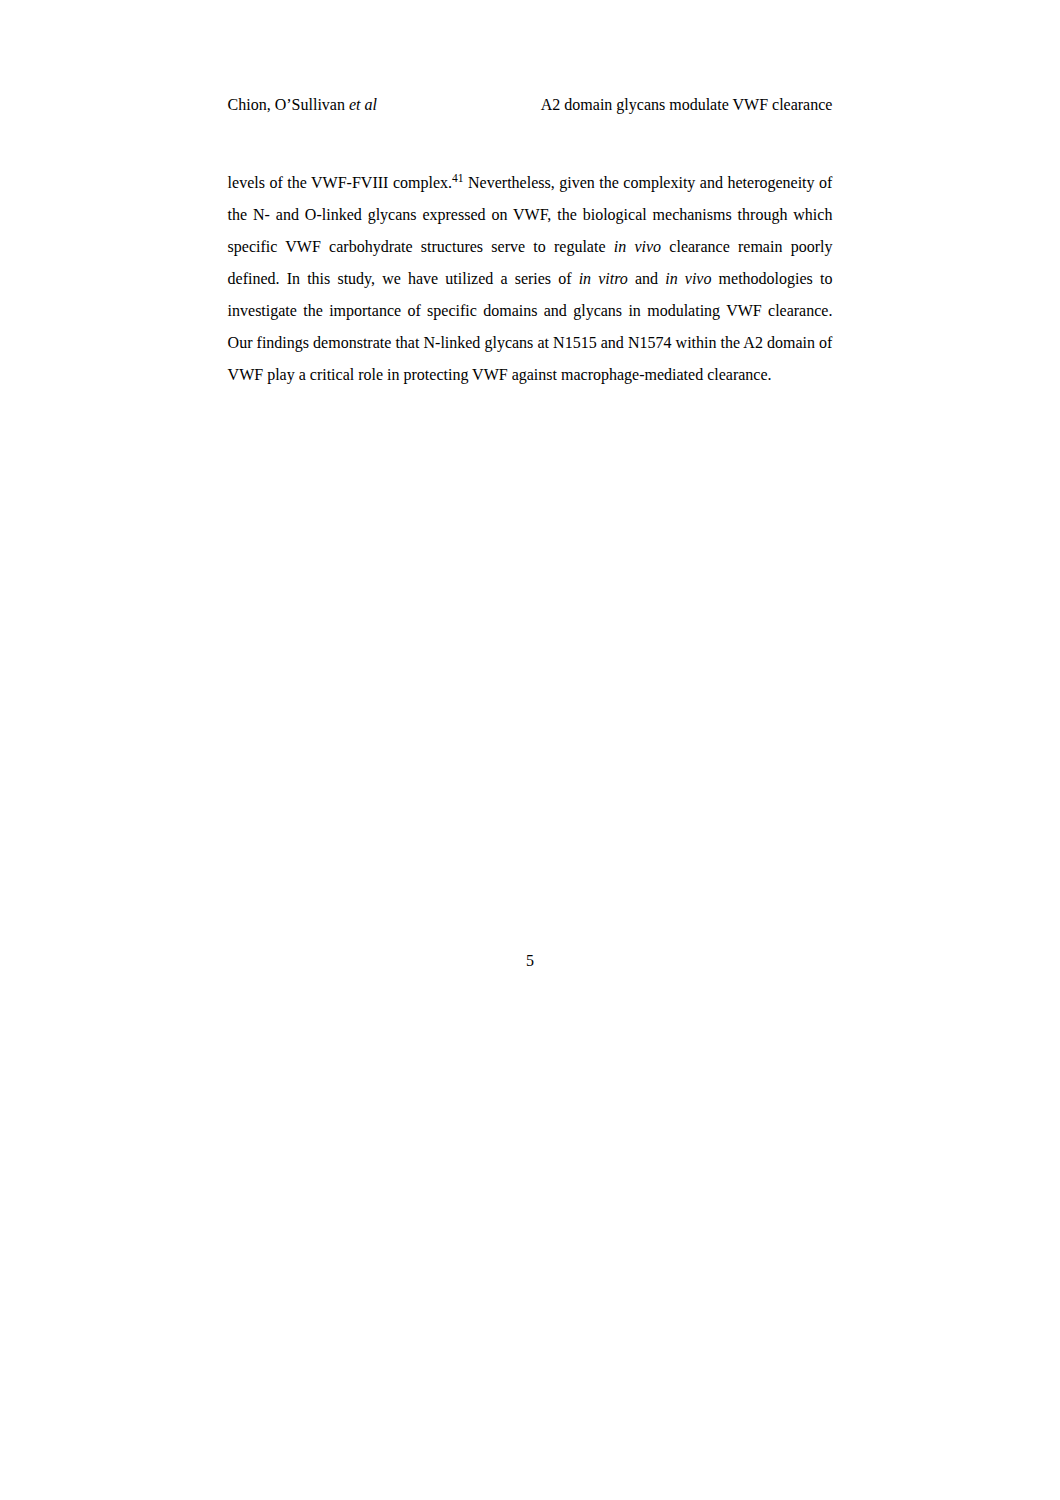Chion, O’Sullivan et al A2 domain glycans modulate VWF clearance
levels of the VWF-FVIII complex.41 Nevertheless, given the complexity and heterogeneity of the N- and O-linked glycans expressed on VWF, the biological mechanisms through which specific VWF carbohydrate structures serve to regulate in vivo clearance remain poorly defined. In this study, we have utilized a series of in vitro and in vivo methodologies to investigate the importance of specific domains and glycans in modulating VWF clearance. Our findings demonstrate that N-linked glycans at N1515 and N1574 within the A2 domain of VWF play a critical role in protecting VWF against macrophage-mediated clearance.
5